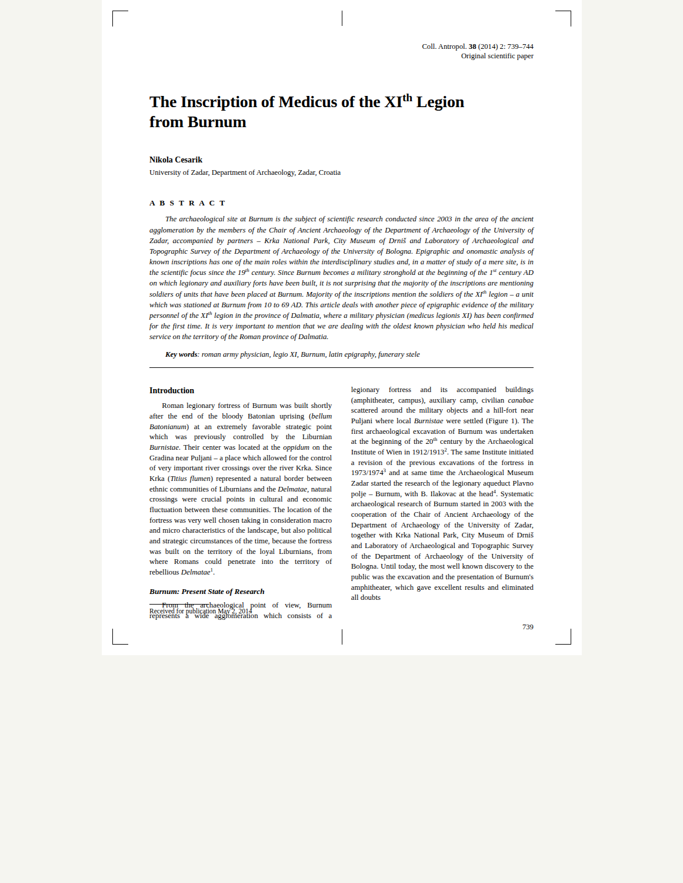Coll. Antropol. 38 (2014) 2: 739–744
Original scientific paper
The Inscription of Medicus of the XIth Legion
from Burnum
Nikola Cesarik
University of Zadar, Department of Archaeology, Zadar, Croatia
A B S T R A C T
The archaeological site at Burnum is the subject of scientific research conducted since 2003 in the area of the ancient agglomeration by the members of the Chair of Ancient Archaeology of the Department of Archaeology of the University of Zadar, accompanied by partners – Krka National Park, City Museum of Drniš and Laboratory of Archaeological and Topographic Survey of the Department of Archaeology of the University of Bologna. Epigraphic and onomastic analysis of known inscriptions has one of the main roles within the interdisciplinary studies and, in a matter of study of a mere site, is in the scientific focus since the 19th century. Since Burnum becomes a military stronghold at the beginning of the 1st century AD on which legionary and auxiliary forts have been built, it is not surprising that the majority of the inscriptions are mentioning soldiers of units that have been placed at Burnum. Majority of the inscriptions mention the soldiers of the XIth legion – a unit which was stationed at Burnum from 10 to 69 AD. This article deals with another piece of epigraphic evidence of the military personnel of the XIth legion in the province of Dalmatia, where a military physician (medicus legionis XI) has been confirmed for the first time. It is very important to mention that we are dealing with the oldest known physician who held his medical service on the territory of the Roman province of Dalmatia.
Key words: roman army physician, legio XI, Burnum, latin epigraphy, funerary stele
Introduction
Roman legionary fortress of Burnum was built shortly after the end of the bloody Batonian uprising (bellum Batonianum) at an extremely favorable strategic point which was previously controlled by the Liburnian Burnistae. Their center was located at the oppidum on the Gradina near Puljani – a place which allowed for the control of very important river crossings over the river Krka. Since Krka (Titius flumen) represented a natural border between ethnic communities of Liburnians and the Delmatae, natural crossings were crucial points in cultural and economic fluctuation between these communities. The location of the fortress was very well chosen taking in consideration macro and micro characteristics of the landscape, but also political and strategic circumstances of the time, because the fortress was built on the territory of the loyal Liburnians, from where Romans could penetrate into the territory of rebellious Delmatae1.
Burnum: Present State of Research
From the archaeological point of view, Burnum represents a wide agglomeration which consists of a legionary fortress and its accompanied buildings (amphitheater, campus), auxiliary camp, civilian canabae scattered around the military objects and a hill-fort near Puljani where local Burnistae were settled (Figure 1). The first archaeological excavation of Burnum was undertaken at the beginning of the 20th century by the Archaeological Institute of Wien in 1912/19132. The same Institute initiated a revision of the previous excavations of the fortress in 1973/19743 and at same time the Archaeological Museum Zadar started the research of the legionary aqueduct Plavno polje – Burnum, with B. Ilakovac at the head4. Systematic archaeological research of Burnum started in 2003 with the cooperation of the Chair of Ancient Archaeology of the Department of Archaeology of the University of Zadar, together with Krka National Park, City Museum of Drniš and Laboratory of Archaeological and Topographic Survey of the Department of Archaeology of the University of Bologna. Until today, the most well known discovery to the public was the excavation and the presentation of Burnum's amphitheater, which gave excellent results and eliminated all doubts
Received for publication May 2, 2014
739